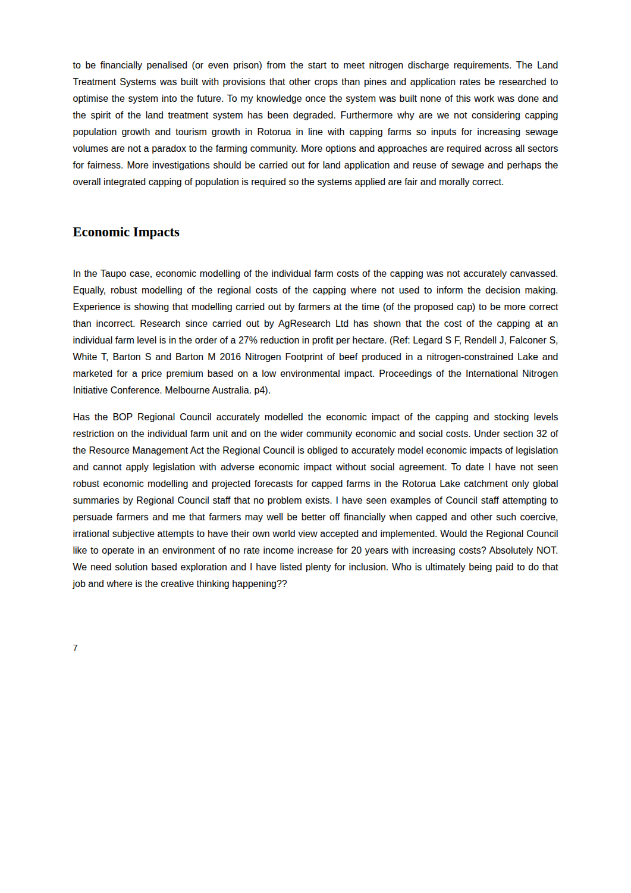to be financially penalised (or even prison) from the start to meet nitrogen discharge requirements. The Land Treatment Systems was built with provisions that other crops than pines and application rates be researched to optimise the system into the future. To my knowledge once the system was built none of this work was done and the spirit of the land treatment system has been degraded. Furthermore why are we not considering capping population growth and tourism growth in Rotorua in line with capping farms so inputs for increasing sewage volumes are not a paradox to the farming community. More options and approaches are required across all sectors for fairness. More investigations should be carried out for land application and reuse of sewage and perhaps the overall integrated capping of population is required so the systems applied are fair and morally correct.
Economic Impacts
In the Taupo case, economic modelling of the individual farm costs of the capping was not accurately canvassed. Equally, robust modelling of the regional costs of the capping where not used to inform the decision making. Experience is showing that modelling carried out by farmers at the time (of the proposed cap) to be more correct than incorrect. Research since carried out by AgResearch Ltd has shown that the cost of the capping at an individual farm level is in the order of a 27% reduction in profit per hectare. (Ref: Legard S F, Rendell J, Falconer S, White T, Barton S and Barton M 2016 Nitrogen Footprint of beef produced in a nitrogen-constrained Lake and marketed for a price premium based on a low environmental impact. Proceedings of the International Nitrogen Initiative Conference. Melbourne Australia. p4).
Has the BOP Regional Council accurately modelled the economic impact of the capping and stocking levels restriction on the individual farm unit and on the wider community economic and social costs. Under section 32 of the Resource Management Act the Regional Council is obliged to accurately model economic impacts of legislation and cannot apply legislation with adverse economic impact without social agreement. To date I have not seen robust economic modelling and projected forecasts for capped farms in the Rotorua Lake catchment only global summaries by Regional Council staff that no problem exists. I have seen examples of Council staff attempting to persuade farmers and me that farmers may well be better off financially when capped and other such coercive, irrational subjective attempts to have their own world view accepted and implemented. Would the Regional Council like to operate in an environment of no rate income increase for 20 years with increasing costs? Absolutely NOT. We need solution based exploration and I have listed plenty for inclusion. Who is ultimately being paid to do that job and where is the creative thinking happening??
7